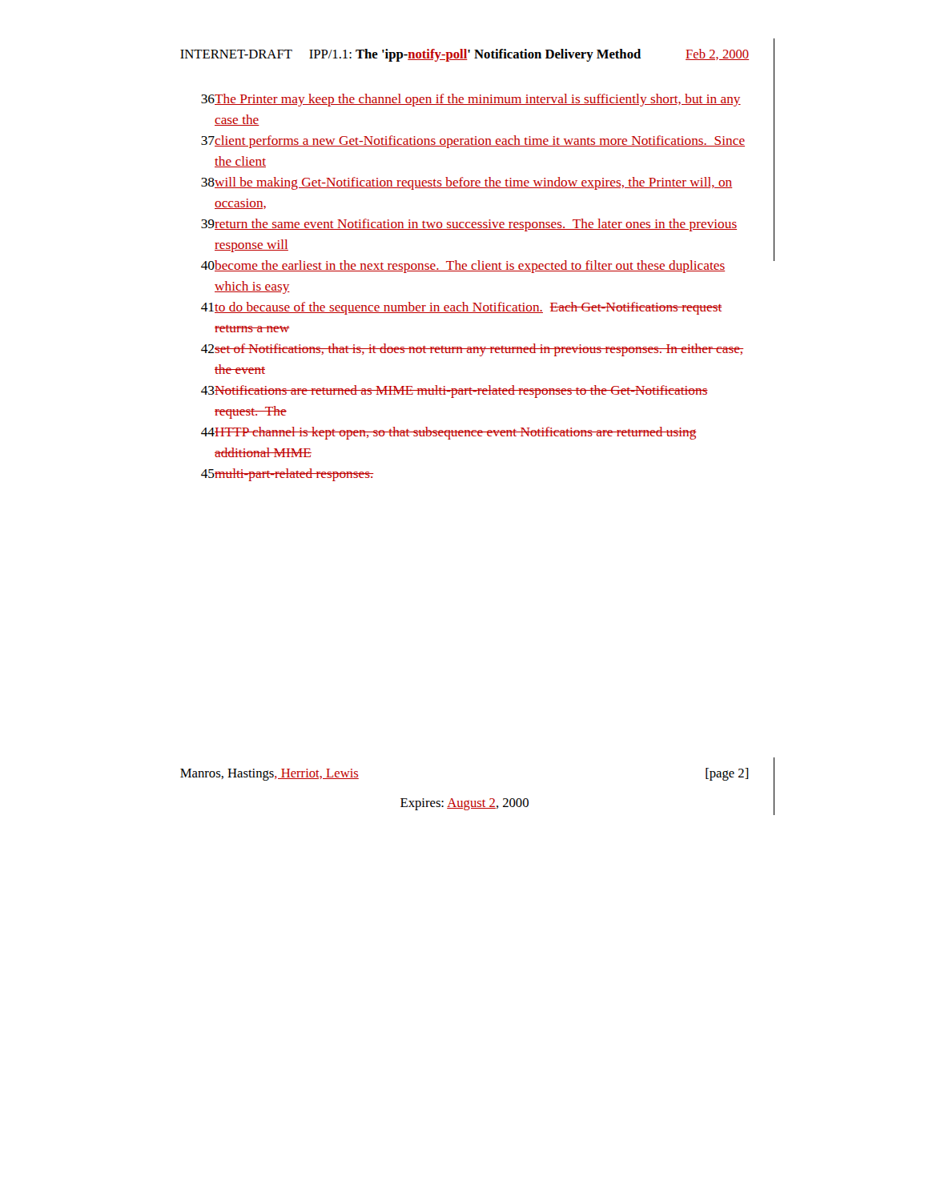INTERNET-DRAFT IPP/1.1: The 'ipp-notify-poll' Notification Delivery Method
Feb 2, 2000
| 36 | The Printer may keep the channel open if the minimum interval is sufficiently short, but in any case the |
| 37 | client performs a new Get-Notifications operation each time it wants more Notifications. Since the client |
| 38 | will be making Get-Notification requests before the time window expires, the Printer will, on occasion, |
| 39 | return the same event Notification in two successive responses. The later ones in the previous response will |
| 40 | become the earliest in the next response. The client is expected to filter out these duplicates which is easy |
| 41 | to do because of the sequence number in each Notification. Each Get-Notifications request returns a new |
| 42 | set of Notifications, that is, it does not return any returned in previous responses. In either case, the event |
| 43 | Notifications are returned as MIME multi-part-related responses to the Get-Notifications request. The |
| 44 | HTTP channel is kept open, so that subsequence event Notifications are returned using additional MIME |
| 45 | multi-part-related responses. |
Manros, Hastings, Herriot, Lewis
[page 2]
Expires: August 2, 2000